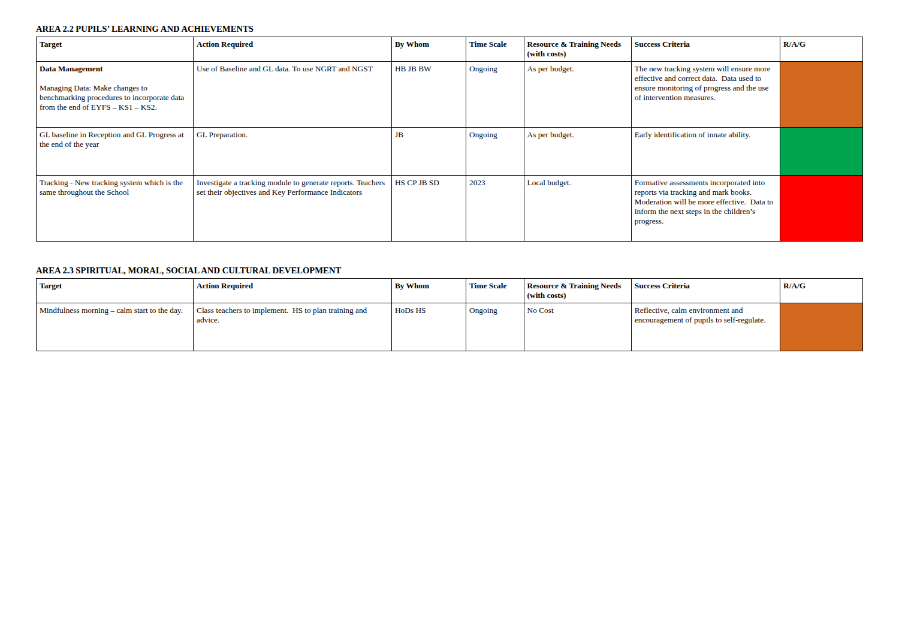Area 2.2 Pupils’ Learning and Achievements
| Target | Action Required | By Whom | Time Scale | Resource & Training Needs (with costs) | Success Criteria | R/A/G |
| --- | --- | --- | --- | --- | --- | --- |
| Data Management Managing Data: Make changes to benchmarking procedures to incorporate data from the end of EYFS – KS1 – KS2. | Use of Baseline and GL data. To use NGRT and NGST | HB JB BW | Ongoing | As per budget. | The new tracking system will ensure more effective and correct data. Data used to ensure monitoring of progress and the use of intervention measures. | |
| GL baseline in Reception and GL Progress at the end of the year | GL Preparation. | JB | Ongoing | As per budget. | Early identification of innate ability. | |
| Tracking - New tracking system which is the same throughout the School | Investigate a tracking module to generate reports. Teachers set their objectives and Key Performance Indicators | HS CP JB SD | 2023 | Local budget. | Formative assessments incorporated into reports via tracking and mark books. Moderation will be more effective. Data to inform the next steps in the children’s progress. | |
Area 2.3 Spiritual, Moral, Social and Cultural Development
| Target | Action Required | By Whom | Time Scale | Resource & Training Needs (with costs) | Success Criteria | R/A/G |
| --- | --- | --- | --- | --- | --- | --- |
| Mindfulness morning – calm start to the day. | Class teachers to implement. HS to plan training and advice. | HoDs HS | Ongoing | No Cost | Reflective, calm environment and encouragement of pupils to self-regulate. | |